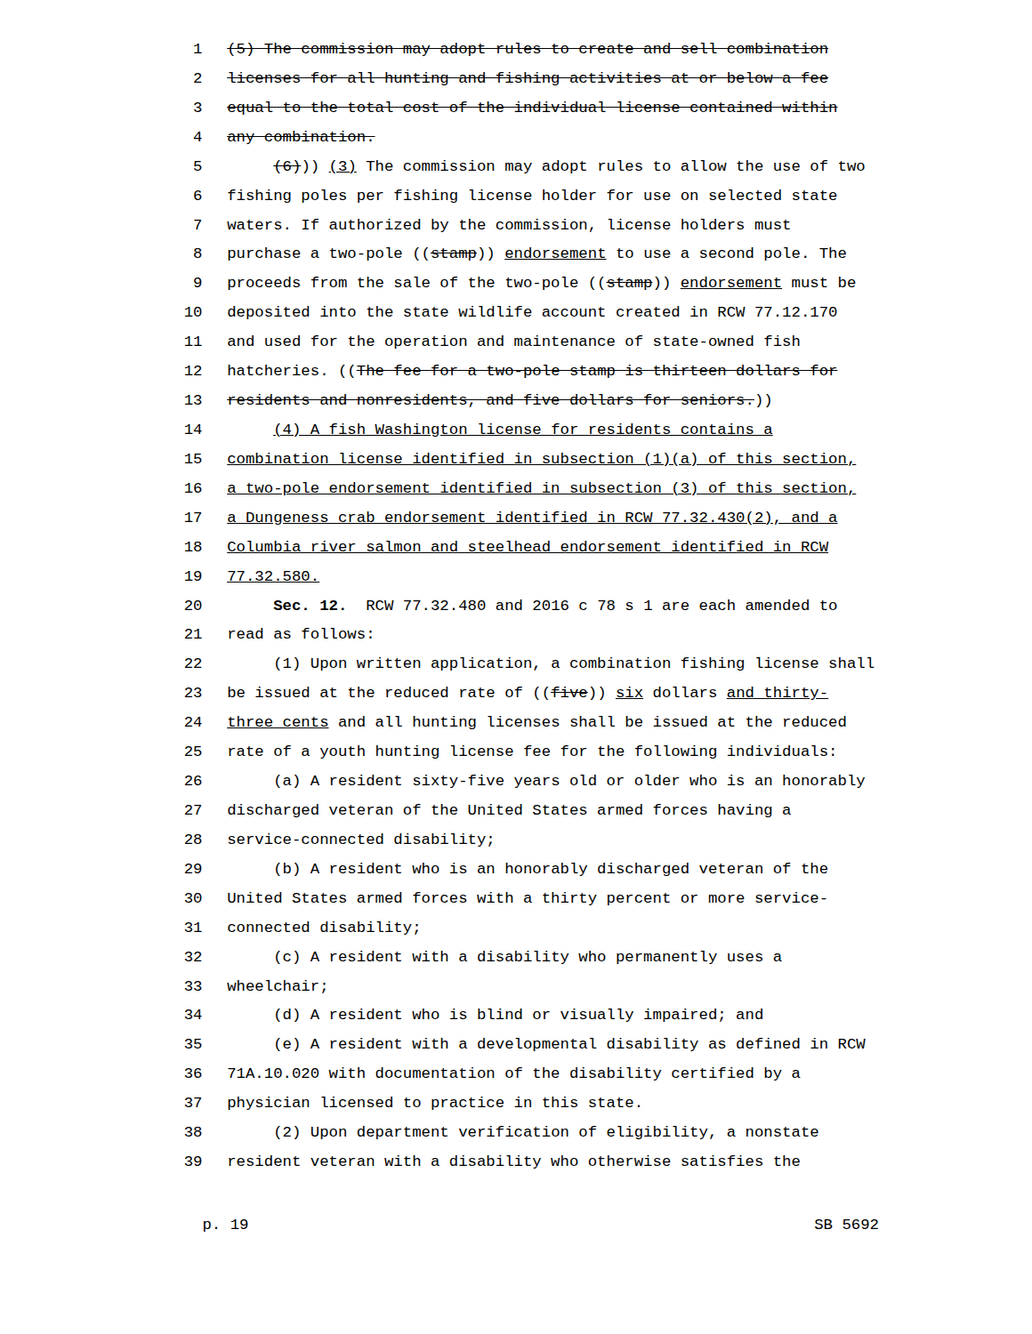1(5) The commission may adopt rules to create and sell combination
2 licenses for all hunting and fishing activities at or below a fee
3 equal to the total cost of the individual license contained within
4 any combination.
5 (6))) (3) The commission may adopt rules to allow the use of two
6 fishing poles per fishing license holder for use on selected state
7 waters. If authorized by the commission, license holders must
8 purchase a two-pole ((stamp)) endorsement to use a second pole. The
9 proceeds from the sale of the two-pole ((stamp)) endorsement must be
10 deposited into the state wildlife account created in RCW 77.12.170
11 and used for the operation and maintenance of state-owned fish
12 hatcheries. ((The fee for a two-pole stamp is thirteen dollars for
13 residents and nonresidents, and five dollars for seniors.))
14 (4) A fish Washington license for residents contains a
15 combination license identified in subsection (1)(a) of this section,
16 a two-pole endorsement identified in subsection (3) of this section,
17 a Dungeness crab endorsement identified in RCW 77.32.430(2), and a
18 Columbia river salmon and steelhead endorsement identified in RCW
1977.32.580.
20 Sec. 12. RCW 77.32.480 and 2016 c 78 s 1 are each amended to
21 read as follows:
22 (1) Upon written application, a combination fishing license shall
23 be issued at the reduced rate of ((five)) six dollars and thirty-
24 three cents and all hunting licenses shall be issued at the reduced
25 rate of a youth hunting license fee for the following individuals:
26 (a) A resident sixty-five years old or older who is an honorably
27 discharged veteran of the United States armed forces having a
28 service-connected disability;
29 (b) A resident who is an honorably discharged veteran of the
30 United States armed forces with a thirty percent or more service-
31 connected disability;
32 (c) A resident with a disability who permanently uses a
33 wheelchair;
34 (d) A resident who is blind or visually impaired; and
35 (e) A resident with a developmental disability as defined in RCW
3671A.10.020 with documentation of the disability certified by a
37 physician licensed to practice in this state.
38 (2) Upon department verification of eligibility, a nonstate
39 resident veteran with a disability who otherwise satisfies the
p. 19 SB 5692